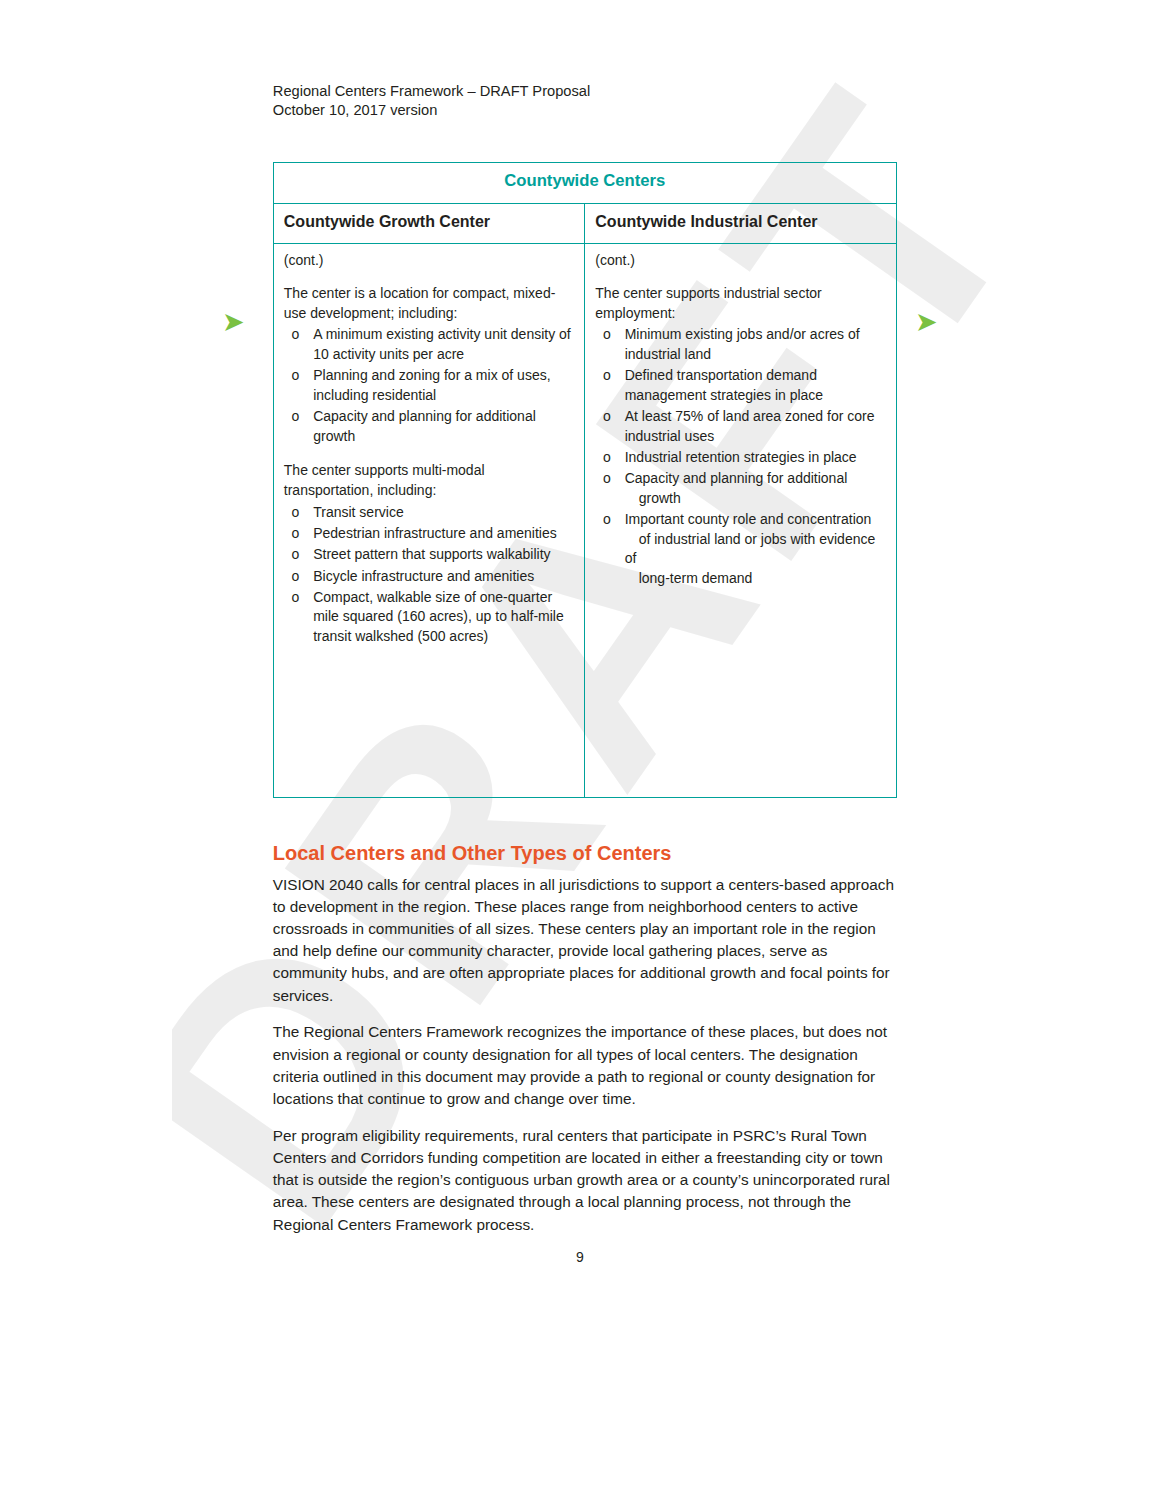DRAFT
➤ ➤
Regional Centers Framework – DRAFT Proposal
October 10, 2017 version
| Countywide Centers |
| Countywide Growth Center | Countywide Industrial Center |
| (cont.) The center is a location for compact, mixed-use development; including: A minimum existing activity unit density of 10 activity units per acre Planning and zoning for a mix of uses, including residential Capacity and planning for additional growth The center supports multi-modal transportation, including: Transit service Pedestrian infrastructure and amenities Street pattern that supports walkability Bicycle infrastructure and amenities Compact, walkable size of one-quarter mile squared (160 acres), up to half-mile transit walkshed (500 acres) | (cont.) The center supports industrial sector employment: Minimum existing jobs and/or acres of industrial land Defined transportation demand management strategies in place At least 75% of land area zoned for core industrial uses Industrial retention strategies in place Capacity and planning for additional growth Important county role and concentration of industrial land or jobs with evidence of long-term demand |
Local Centers and Other Types of Centers
VISION 2040 calls for central places in all jurisdictions to support a centers-based approach to development in the region. These places range from neighborhood centers to active crossroads in communities of all sizes. These centers play an important role in the region and help define our community character, provide local gathering places, serve as community hubs, and are often appropriate places for additional growth and focal points for services.
The Regional Centers Framework recognizes the importance of these places, but does not envision a regional or county designation for all types of local centers. The designation criteria outlined in this document may provide a path to regional or county designation for locations that continue to grow and change over time.
Per program eligibility requirements, rural centers that participate in PSRC’s Rural Town Centers and Corridors funding competition are located in either a freestanding city or town that is outside the region’s contiguous urban growth area or a county’s unincorporated rural area. These centers are designated through a local planning process, not through the Regional Centers Framework process.
9